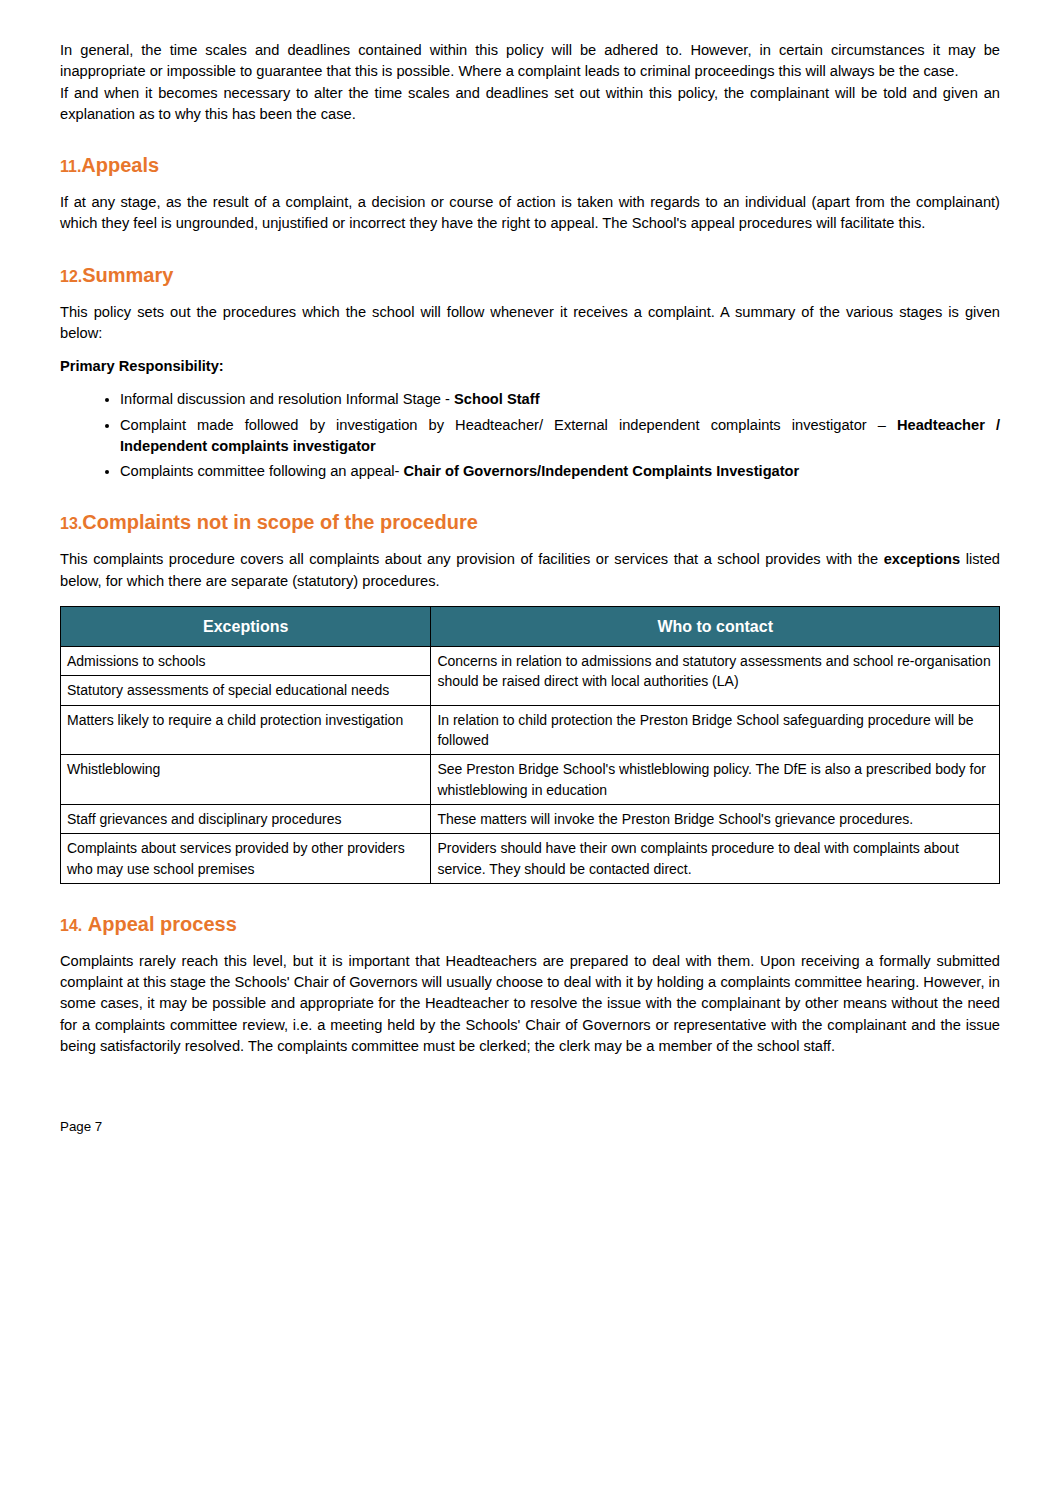In general, the time scales and deadlines contained within this policy will be adhered to. However, in certain circumstances it may be inappropriate or impossible to guarantee that this is possible. Where a complaint leads to criminal proceedings this will always be the case.
If and when it becomes necessary to alter the time scales and deadlines set out within this policy, the complainant will be told and given an explanation as to why this has been the case.
11. Appeals
If at any stage, as the result of a complaint, a decision or course of action is taken with regards to an individual (apart from the complainant) which they feel is ungrounded, unjustified or incorrect they have the right to appeal. The School's appeal procedures will facilitate this.
12. Summary
This policy sets out the procedures which the school will follow whenever it receives a complaint. A summary of the various stages is given below:
Primary Responsibility:
Informal discussion and resolution Informal Stage - School Staff
Complaint made followed by investigation by Headteacher/ External independent complaints investigator – Headteacher / Independent complaints investigator
Complaints committee following an appeal- Chair of Governors/Independent Complaints Investigator
13. Complaints not in scope of the procedure
This complaints procedure covers all complaints about any provision of facilities or services that a school provides with the exceptions listed below, for which there are separate (statutory) procedures.
| Exceptions | Who to contact |
| --- | --- |
| Admissions to schools | Concerns in relation to admissions and statutory assessments and school re-organisation should be raised direct with local authorities (LA) |
| Statutory assessments of special educational needs |
| Matters likely to require a child protection investigation | In relation to child protection the Preston Bridge School safeguarding procedure will be followed |
| Whistleblowing | See Preston Bridge School's whistleblowing policy. The DfE is also a prescribed body for whistleblowing in education |
| Staff grievances and disciplinary procedures | These matters will invoke the Preston Bridge School's grievance procedures. |
| Complaints about services provided by other providers who may use school premises | Providers should have their own complaints procedure to deal with complaints about service. They should be contacted direct. |
14. Appeal process
Complaints rarely reach this level, but it is important that Headteachers are prepared to deal with them. Upon receiving a formally submitted complaint at this stage the Schools' Chair of Governors will usually choose to deal with it by holding a complaints committee hearing. However, in some cases, it may be possible and appropriate for the Headteacher to resolve the issue with the complainant by other means without the need for a complaints committee review, i.e. a meeting held by the Schools' Chair of Governors or representative with the complainant and the issue being satisfactorily resolved. The complaints committee must be clerked; the clerk may be a member of the school staff.
Page 7